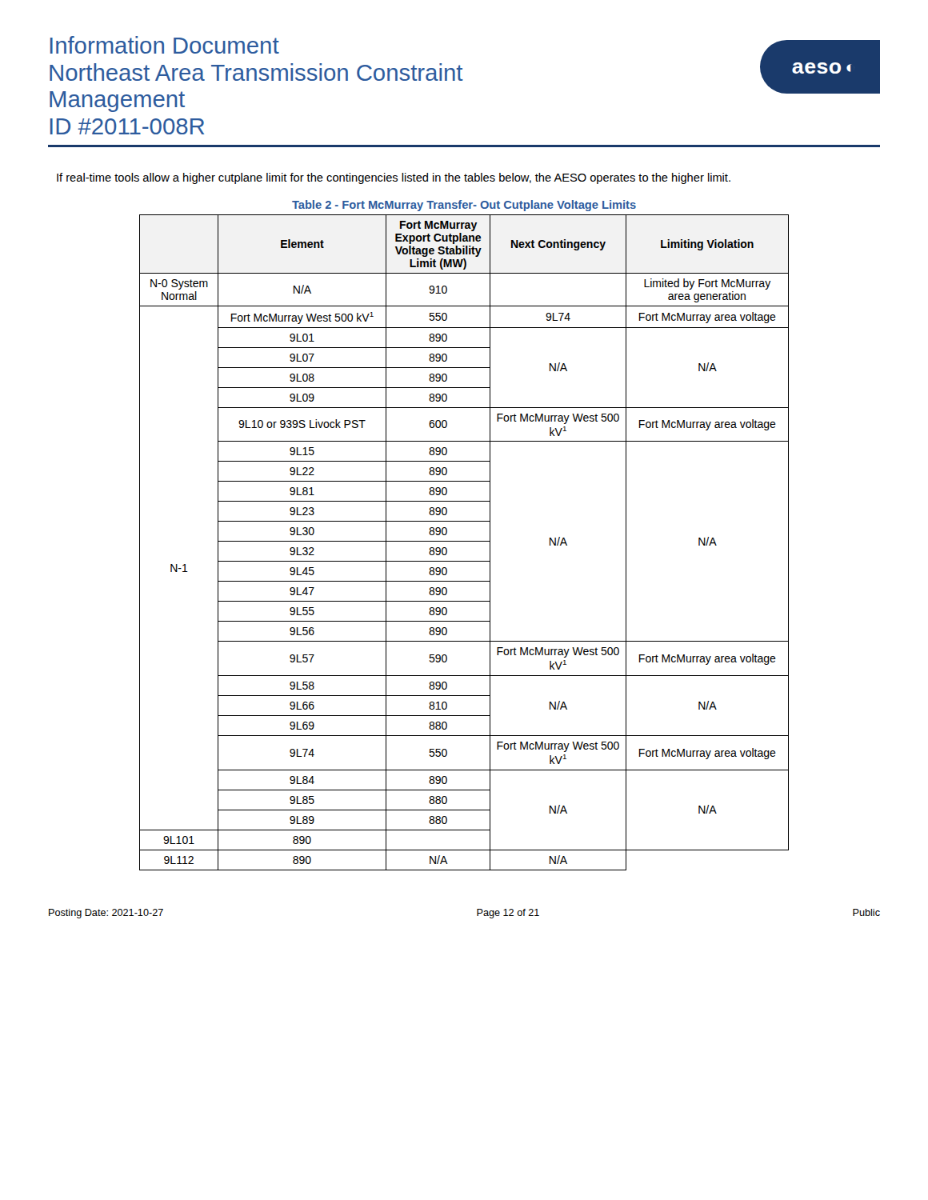Information Document
Northeast Area Transmission Constraint
Management
ID #2011-008R
aeso◐
If real-time tools allow a higher cutplane limit for the contingencies listed in the tables below, the AESO operates to the higher limit.
Table 2 - Fort McMurray Transfer- Out Cutplane Voltage Limits
| | Element | Fort McMurray Export Cutplane Voltage Stability Limit (MW) | Next Contingency | Limiting Violation |
| --- | --- | --- | --- | --- |
| N-0 System Normal | N/A | 910 | | Limited by Fort McMurray area generation |
| N-1 | Fort McMurray West 500 kV 1 | 550 | 9L74 | Fort McMurray area voltage |
| 9L01 | 890 | N/A | N/A |
| 9L07 | 890 |
| 9L08 | 890 |
| 9L09 | 890 |
| 9L10 or 939S Livock PST | 600 | Fort McMurray West 500 kV 1 | Fort McMurray area voltage |
| 9L15 | 890 | N/A | N/A |
| 9L22 | 890 |
| 9L81 | 890 |
| 9L23 | 890 |
| 9L30 | 890 |
| 9L32 | 890 |
| 9L45 | 890 |
| 9L47 | 890 |
| 9L55 | 890 |
| 9L56 | 890 |
| 9L57 | 590 | Fort McMurray West 500 kV 1 | Fort McMurray area voltage |
| 9L58 | 890 | N/A | N/A |
| 9L66 | 810 |
| 9L69 | 880 |
| 9L74 | 550 | Fort McMurray West 500 kV 1 | Fort McMurray area voltage |
| 9L84 | 890 | N/A | N/A |
| 9L85 | 880 |
| 9L89 | 880 |
| 9L101 | 890 |
| 9L112 | 890 | N/A | N/A |
Posting Date: 2021-10-27
Page 12 of 21
Public